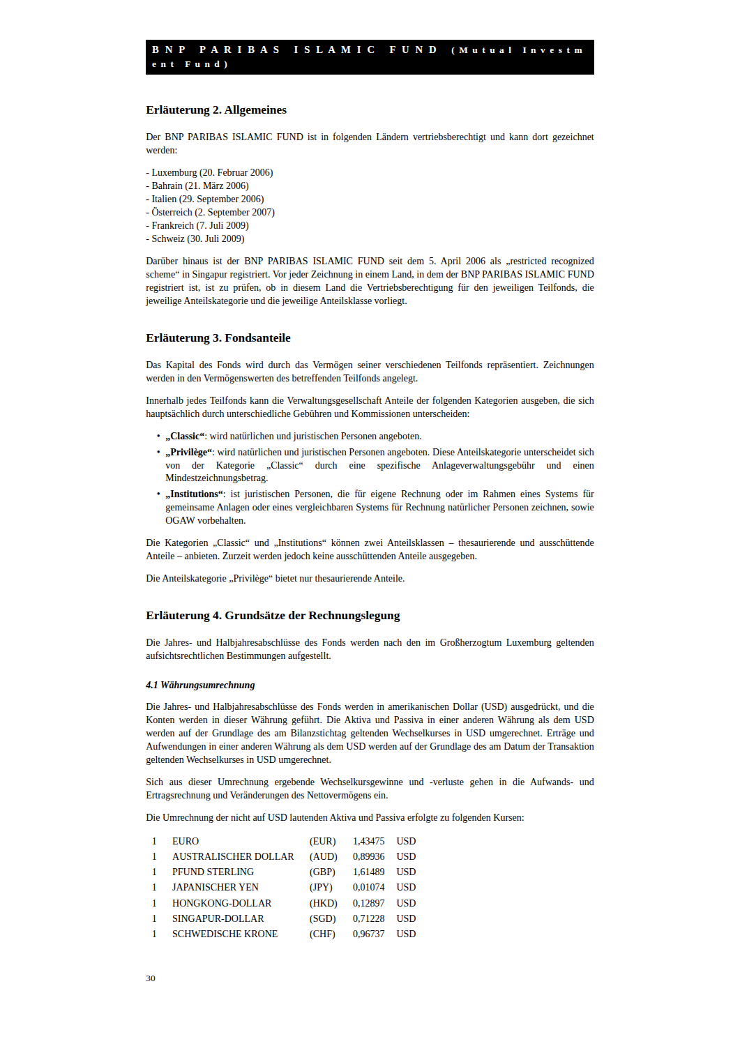B N P P A R I B A S I S L A M I C F U N D ( M u t u a l I n v e s t m e n t F u n d )
Erläuterung 2. Allgemeines
Der BNP PARIBAS ISLAMIC FUND ist in folgenden Ländern vertriebsberechtigt und kann dort gezeichnet werden:
- Luxemburg (20. Februar 2006)
- Bahrain (21. März 2006)
- Italien (29. September 2006)
- Österreich (2. September 2007)
- Frankreich (7. Juli 2009)
- Schweiz (30. Juli 2009)
Darüber hinaus ist der BNP PARIBAS ISLAMIC FUND seit dem 5. April 2006 als „restricted recognized scheme“ in Singapur registriert. Vor jeder Zeichnung in einem Land, in dem der BNP PARIBAS ISLAMIC FUND registriert ist, ist zu prüfen, ob in diesem Land die Vertriebsberechtigung für den jeweiligen Teilfonds, die jeweilige Anteilskategorie und die jeweilige Anteilsklasse vorliegt.
Erläuterung 3. Fondsanteile
Das Kapital des Fonds wird durch das Vermögen seiner verschiedenen Teilfonds repräsentiert. Zeichnungen werden in den Vermögenswerten des betreffenden Teilfonds angelegt.
Innerhalb jedes Teilfonds kann die Verwaltungsgesellschaft Anteile der folgenden Kategorien ausgeben, die sich hauptsächlich durch unterschiedliche Gebühren und Kommissionen unterscheiden:
„Classic“: wird natürlichen und juristischen Personen angeboten.
„Privilège“: wird natürlichen und juristischen Personen angeboten. Diese Anteilskategorie unterscheidet sich von der Kategorie „Classic“ durch eine spezifische Anlageverwaltungsgebühr und einen Mindestzeichnungsbetrag.
„Institutions“: ist juristischen Personen, die für eigene Rechnung oder im Rahmen eines Systems für gemeinsame Anlagen oder eines vergleichbaren Systems für Rechnung natürlicher Personen zeichnen, sowie OGAW vorbehalten.
Die Kategorien „Classic“ und „Institutions“ können zwei Anteilsklassen – thesaurierende und ausschüttende Anteile – anbieten. Zurzeit werden jedoch keine ausschüttenden Anteile ausgegeben.
Die Anteilskategorie „Privilège“ bietet nur thesaurierende Anteile.
Erläuterung 4. Grundsätze der Rechnungslegung
Die Jahres- und Halbjahresabschlüsse des Fonds werden nach den im Großherzogtum Luxemburg geltenden aufsichtsrechtlichen Bestimmungen aufgestellt.
4.1 Währungsumrechnung
Die Jahres- und Halbjahresabschlüsse des Fonds werden in amerikanischen Dollar (USD) ausgedrückt, und die Konten werden in dieser Währung geführt. Die Aktiva und Passiva in einer anderen Währung als dem USD werden auf der Grundlage des am Bilanzstichtag geltenden Wechselkurses in USD umgerechnet. Erträge und Aufwendungen in einer anderen Währung als dem USD werden auf der Grundlage des am Datum der Transaktion geltenden Wechselkurses in USD umgerechnet.
Sich aus dieser Umrechnung ergebende Wechselkursgewinne und -verluste gehen in die Aufwands- und Ertragsrechnung und Veränderungen des Nettovermögens ein.
Die Umrechnung der nicht auf USD lautenden Aktiva und Passiva erfolgte zu folgenden Kursen:
| 1 | EURO | (EUR) | 1,43475 | USD |
| 1 | AUSTRALISCHER DOLLAR | (AUD) | 0,89936 | USD |
| 1 | PFUND STERLING | (GBP) | 1,61489 | USD |
| 1 | JAPANISCHER YEN | (JPY) | 0,01074 | USD |
| 1 | HONGKONG-DOLLAR | (HKD) | 0,12897 | USD |
| 1 | SINGAPUR-DOLLAR | (SGD) | 0,71228 | USD |
| 1 | SCHWEDISCHE KRONE | (CHF) | 0,96737 | USD |
30